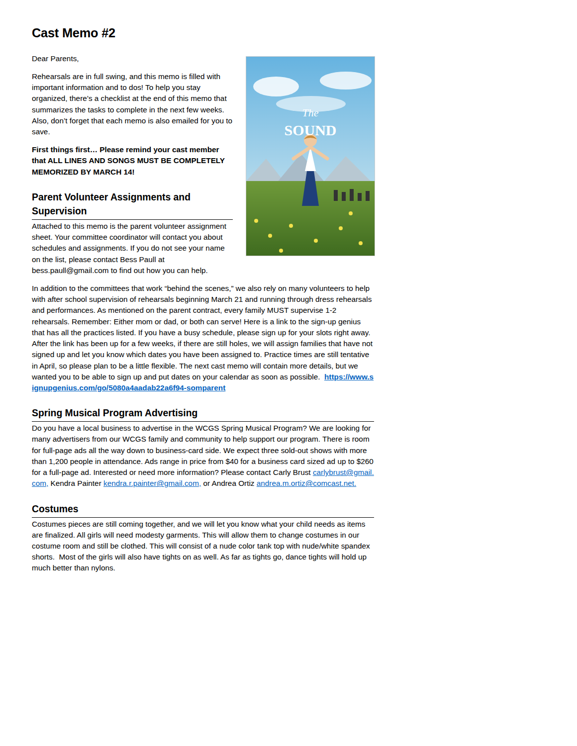Cast Memo #2
Dear Parents,
Rehearsals are in full swing, and this memo is filled with important information and to dos! To help you stay organized, there’s a checklist at the end of this memo that summarizes the tasks to complete in the next few weeks. Also, don’t forget that each memo is also emailed for you to save.
First things first… Please remind your cast member that ALL LINES AND SONGS MUST BE COMPLETELY MEMORIZED BY MARCH 14!
Parent Volunteer Assignments and Supervision
Attached to this memo is the parent volunteer assignment sheet. Your committee coordinator will contact you about schedules and assignments. If you do not see your name on the list, please contact Bess Paull at bess.paull@gmail.com to find out how you can help.
In addition to the committees that work “behind the scenes,” we also rely on many volunteers to help with after school supervision of rehearsals beginning March 21 and running through dress rehearsals and performances. As mentioned on the parent contract, every family MUST supervise 1-2 rehearsals. Remember: Either mom or dad, or both can serve! Here is a link to the sign-up genius that has all the practices listed. If you have a busy schedule, please sign up for your slots right away. After the link has been up for a few weeks, if there are still holes, we will assign families that have not signed up and let you know which dates you have been assigned to. Practice times are still tentative in April, so please plan to be a little flexible. The next cast memo will contain more details, but we wanted you to be able to sign up and put dates on your calendar as soon as possible. https://www.signupgenius.com/go/5080a4aadab22a6f94-somparent
Spring Musical Program Advertising
Do you have a local business to advertise in the WCGS Spring Musical Program? We are looking for many advertisers from our WCGS family and community to help support our program. There is room for full-page ads all the way down to business-card side. We expect three sold-out shows with more than 1,200 people in attendance. Ads range in price from $40 for a business card sized ad up to $260 for a full-page ad. Interested or need more information? Please contact Carly Brust carlybrust@gmail.com, Kendra Painter kendra.r.painter@gmail.com, or Andrea Ortiz andrea.m.ortiz@comcast.net.
Costumes
Costumes pieces are still coming together, and we will let you know what your child needs as items are finalized. All girls will need modesty garments. This will allow them to change costumes in our costume room and still be clothed. This will consist of a nude color tank top with nude/white spandex shorts. Most of the girls will also have tights on as well. As far as tights go, dance tights will hold up much better than nylons.